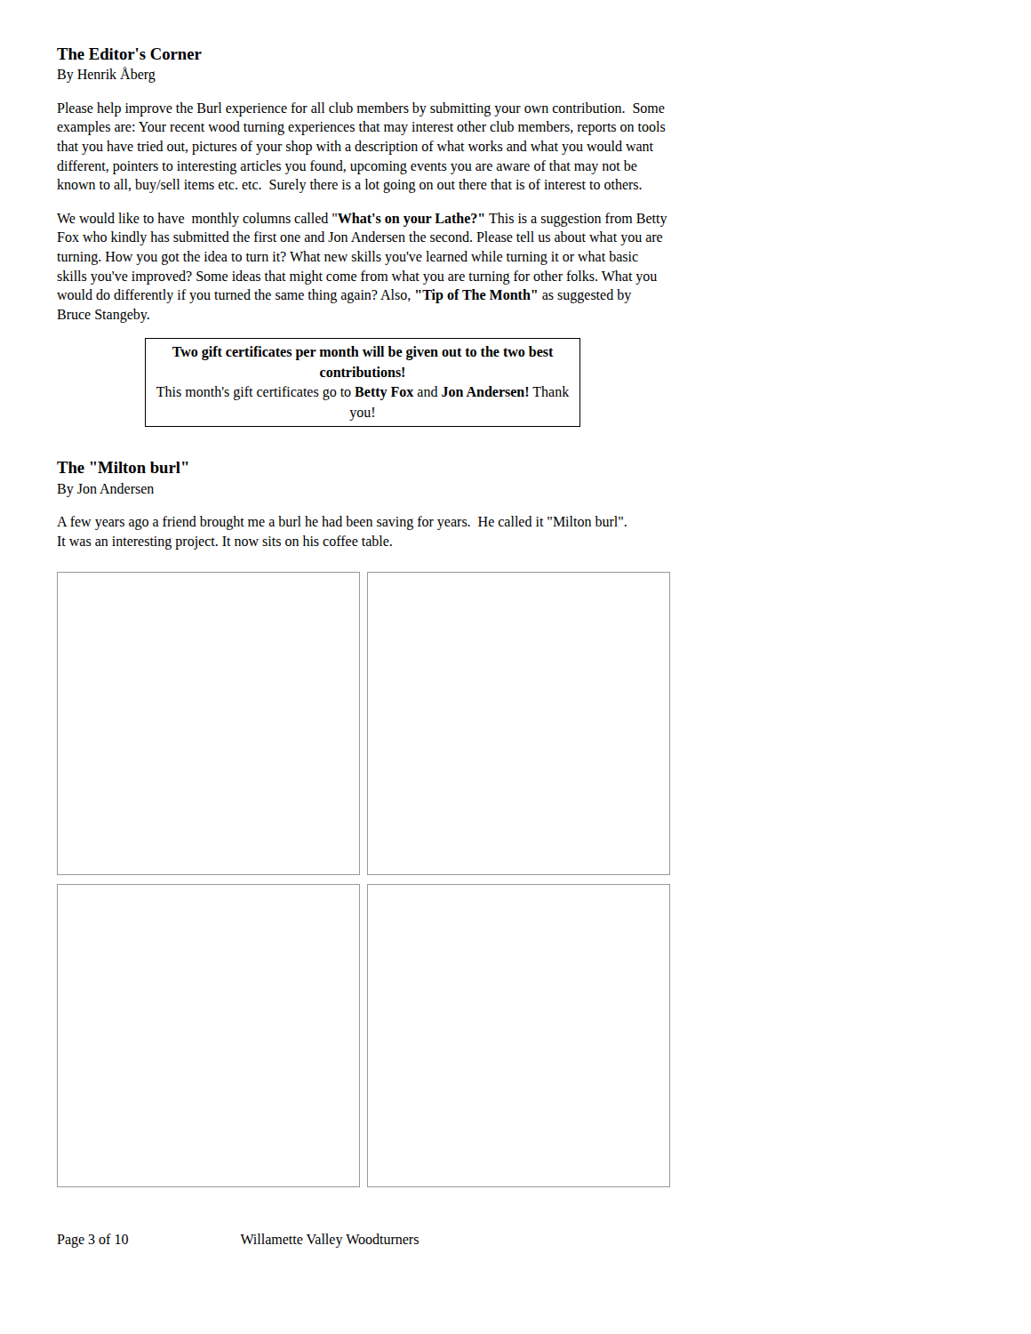The Editor's Corner
By Henrik Åberg
Please help improve the Burl experience for all club members by submitting your own contribution. Some examples are: Your recent wood turning experiences that may interest other club members, reports on tools that you have tried out, pictures of your shop with a description of what works and what you would want different, pointers to interesting articles you found, upcoming events you are aware of that may not be known to all, buy/sell items etc. etc. Surely there is a lot going on out there that is of interest to others.
We would like to have monthly columns called "What's on your Lathe?" This is a suggestion from Betty Fox who kindly has submitted the first one and Jon Andersen the second. Please tell us about what you are turning. How you got the idea to turn it? What new skills you've learned while turning it or what basic skills you've improved? Some ideas that might come from what you are turning for other folks. What you would do differently if you turned the same thing again? Also, "Tip of The Month" as suggested by Bruce Stangeby.
Two gift certificates per month will be given out to the two best contributions!
This month's gift certificates go to Betty Fox and Jon Andersen! Thank you!
The "Milton burl"
By Jon Andersen
A few years ago a friend brought me a burl he had been saving for years. He called it "Milton burl".
It was an interesting project. It now sits on his coffee table.
Page 3 of 10
Willamette Valley Woodturners